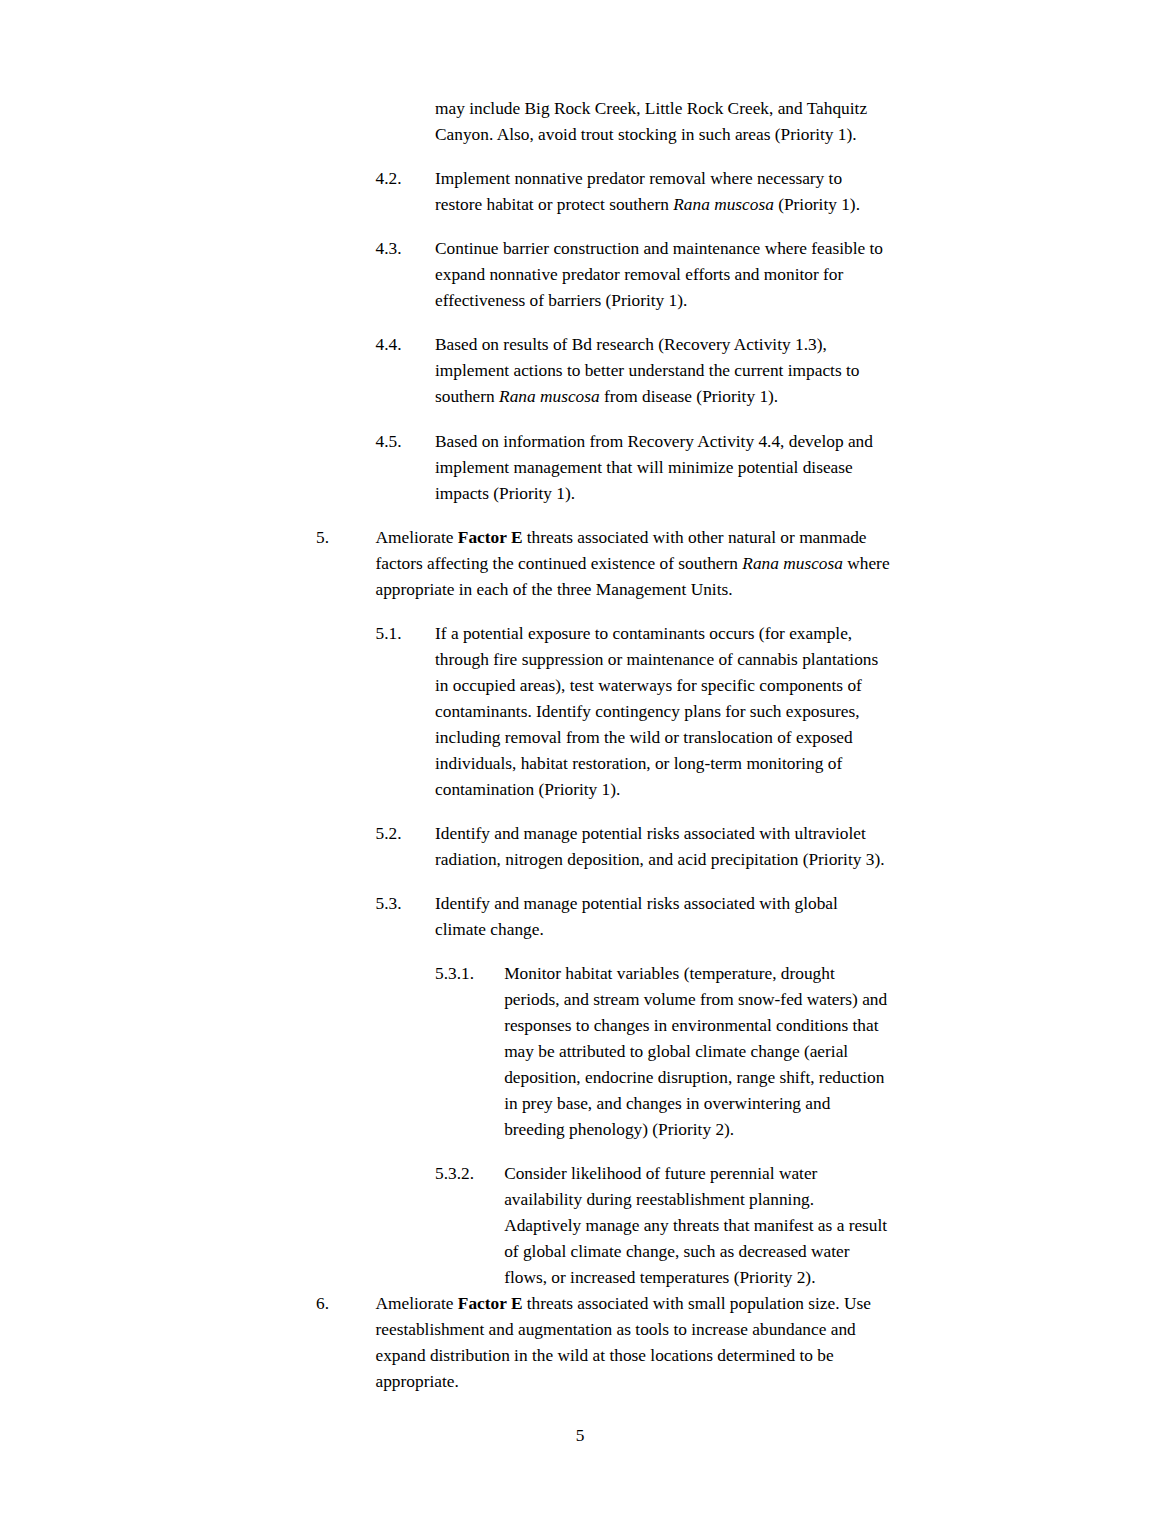may include Big Rock Creek, Little Rock Creek, and Tahquitz Canyon. Also, avoid trout stocking in such areas (Priority 1).
4.2.
Implement nonnative predator removal where necessary to restore habitat or protect southern Rana muscosa (Priority 1).
4.3.
Continue barrier construction and maintenance where feasible to expand nonnative predator removal efforts and monitor for effectiveness of barriers (Priority 1).
4.4.
Based on results of Bd research (Recovery Activity 1.3), implement actions to better understand the current impacts to southern Rana muscosa from disease (Priority 1).
4.5.
Based on information from Recovery Activity 4.4, develop and implement management that will minimize potential disease impacts (Priority 1).
5.
Ameliorate Factor E threats associated with other natural or manmade factors affecting the continued existence of southern Rana muscosa where appropriate in each of the three Management Units.
5.1.
If a potential exposure to contaminants occurs (for example, through fire suppression or maintenance of cannabis plantations in occupied areas), test waterways for specific components of contaminants. Identify contingency plans for such exposures, including removal from the wild or translocation of exposed individuals, habitat restoration, or long-term monitoring of contamination (Priority 1).
5.2.
Identify and manage potential risks associated with ultraviolet radiation, nitrogen deposition, and acid precipitation (Priority 3).
5.3.
Identify and manage potential risks associated with global climate change.
5.3.1.
Monitor habitat variables (temperature, drought periods, and stream volume from snow-fed waters) and responses to changes in environmental conditions that may be attributed to global climate change (aerial deposition, endocrine disruption, range shift, reduction in prey base, and changes in overwintering and breeding phenology) (Priority 2).
5.3.2.
Consider likelihood of future perennial water availability during reestablishment planning. Adaptively manage any threats that manifest as a result of global climate change, such as decreased water flows, or increased temperatures (Priority 2).
6.
Ameliorate Factor E threats associated with small population size. Use reestablishment and augmentation as tools to increase abundance and expand distribution in the wild at those locations determined to be appropriate.
5